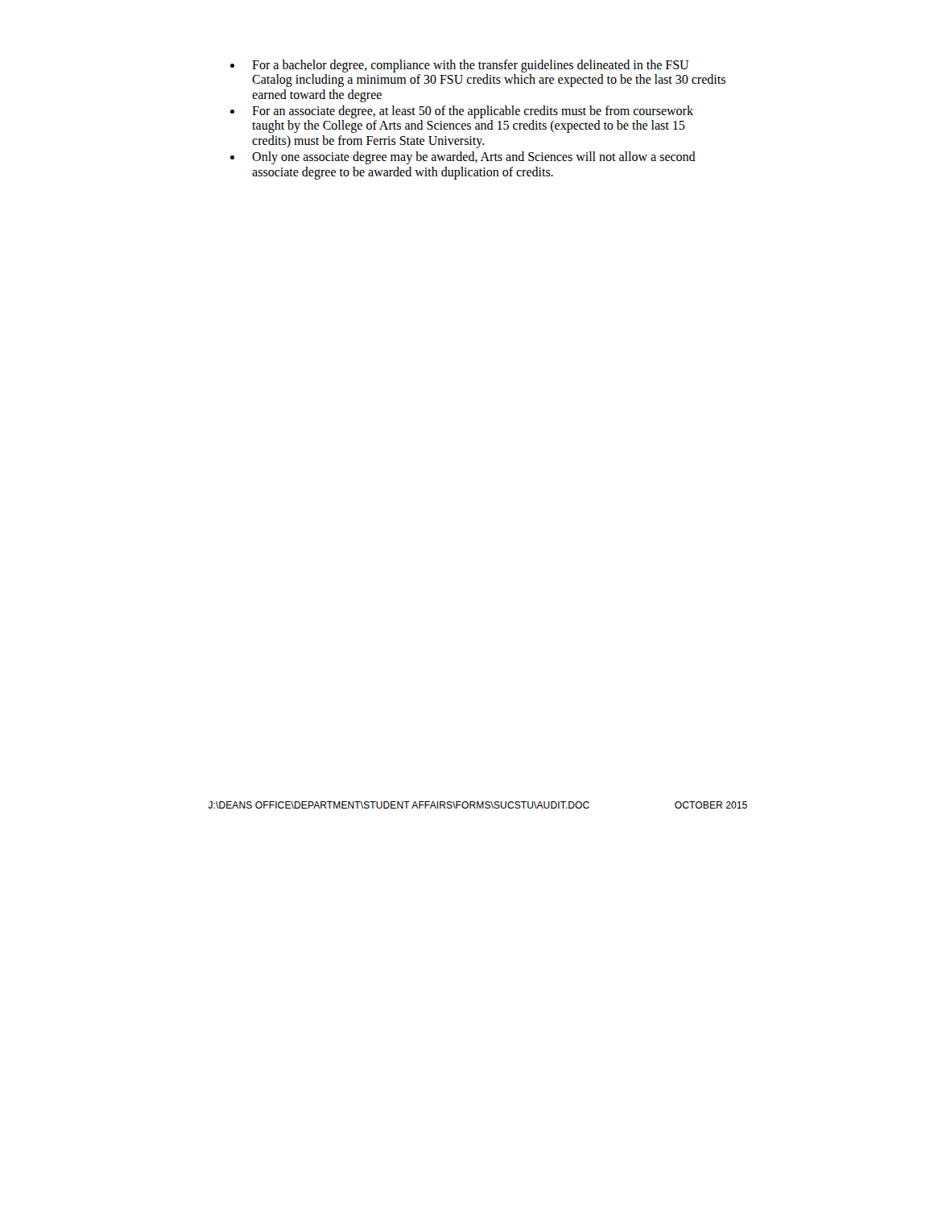For a bachelor degree, compliance with the transfer guidelines delineated in the FSU Catalog including a minimum of 30 FSU credits which are expected to be the last 30 credits earned toward the degree
For an associate degree, at least 50 of the applicable credits must be from coursework taught by the College of Arts and Sciences and 15 credits (expected to be the last 15 credits) must be from Ferris State University.
Only one associate degree may be awarded, Arts and Sciences will not allow a second associate degree to be awarded with duplication of credits.
J:\DEANS OFFICE\DEPARTMENT\STUDENT AFFAIRS\FORMS\SUCSTU\AUDIT.DOCOCTOBER 2015